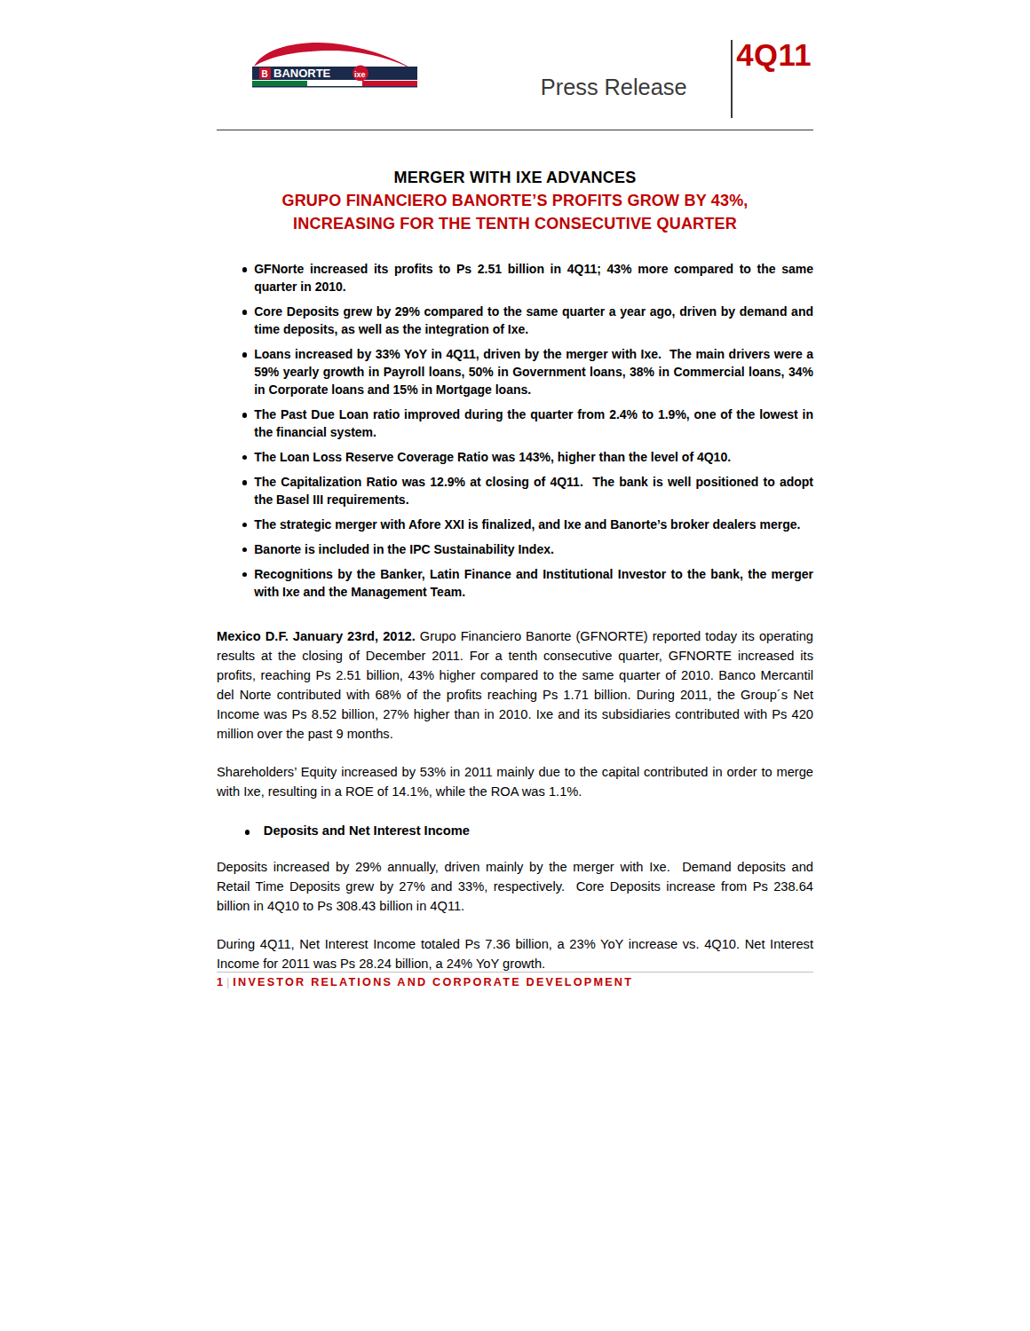BANORTE B ixe
4Q11
Press Release
MERGER WITH IXE ADVANCES
GRUPO FINANCIERO BANORTE’S PROFITS GROW BY 43%, INCREASING FOR THE TENTH CONSECUTIVE QUARTER
GFNorte increased its profits to Ps 2.51 billion in 4Q11; 43% more compared to the same quarter in 2010.
Core Deposits grew by 29% compared to the same quarter a year ago, driven by demand and time deposits, as well as the integration of Ixe.
Loans increased by 33% YoY in 4Q11, driven by the merger with Ixe. The main drivers were a 59% yearly growth in Payroll loans, 50% in Government loans, 38% in Commercial loans, 34% in Corporate loans and 15% in Mortgage loans.
The Past Due Loan ratio improved during the quarter from 2.4% to 1.9%, one of the lowest in the financial system.
The Loan Loss Reserve Coverage Ratio was 143%, higher than the level of 4Q10.
The Capitalization Ratio was 12.9% at closing of 4Q11. The bank is well positioned to adopt the Basel III requirements.
The strategic merger with Afore XXI is finalized, and Ixe and Banorte’s broker dealers merge.
Banorte is included in the IPC Sustainability Index.
Recognitions by the Banker, Latin Finance and Institutional Investor to the bank, the merger with Ixe and the Management Team.
Mexico D.F. January 23rd, 2012. Grupo Financiero Banorte (GFNORTE) reported today its operating results at the closing of December 2011. For a tenth consecutive quarter, GFNORTE increased its profits, reaching Ps 2.51 billion, 43% higher compared to the same quarter of 2010. Banco Mercantil del Norte contributed with 68% of the profits reaching Ps 1.71 billion. During 2011, the Group´s Net Income was Ps 8.52 billion, 27% higher than in 2010. Ixe and its subsidiaries contributed with Ps 420 million over the past 9 months.
Shareholders’ Equity increased by 53% in 2011 mainly due to the capital contributed in order to merge with Ixe, resulting in a ROE of 14.1%, while the ROA was 1.1%.
Deposits and Net Interest Income
Deposits increased by 29% annually, driven mainly by the merger with Ixe. Demand deposits and Retail Time Deposits grew by 27% and 33%, respectively. Core Deposits increase from Ps 238.64 billion in 4Q10 to Ps 308.43 billion in 4Q11.
During 4Q11, Net Interest Income totaled Ps 7.36 billion, a 23% YoY increase vs. 4Q10. Net Interest Income for 2011 was Ps 28.24 billion, a 24% YoY growth.
1|INVESTOR RELATIONS AND CORPORATE DEVELOPMENT